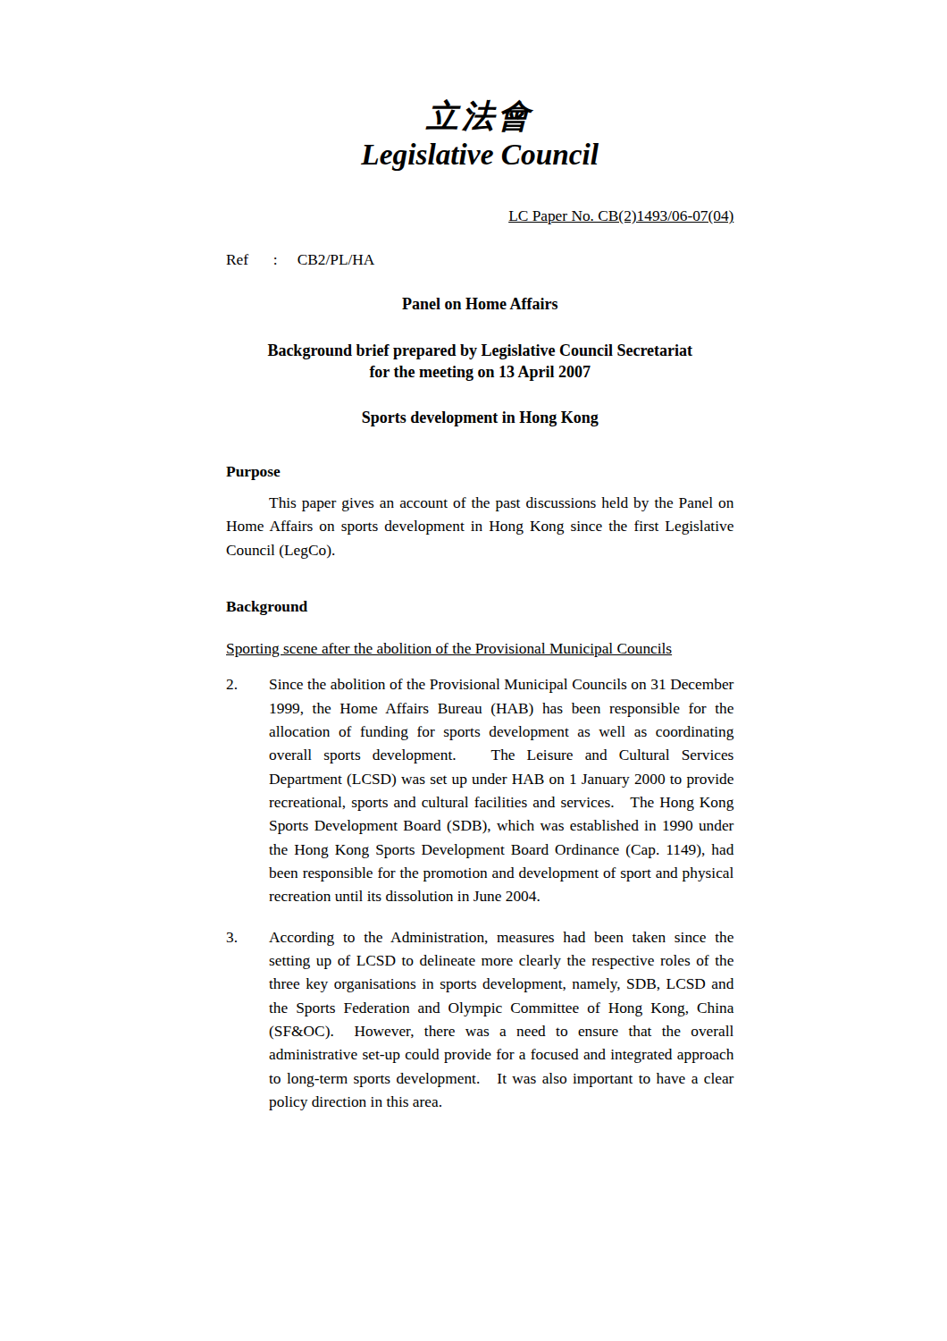立法會
Legislative Council
LC Paper No. CB(2)1493/06-07(04)
Ref: CB2/PL/HA
Panel on Home Affairs
Background brief prepared by Legislative Council Secretariat
for the meeting on 13 April 2007
Sports development in Hong Kong
Purpose
This paper gives an account of the past discussions held by the Panel on Home Affairs on sports development in Hong Kong since the first Legislative Council (LegCo).
Background
Sporting scene after the abolition of the Provisional Municipal Councils
2.
Since the abolition of the Provisional Municipal Councils on 31 December 1999, the Home Affairs Bureau (HAB) has been responsible for the allocation of funding for sports development as well as coordinating overall sports development. The Leisure and Cultural Services Department (LCSD) was set up under HAB on 1 January 2000 to provide recreational, sports and cultural facilities and services. The Hong Kong Sports Development Board (SDB), which was established in 1990 under the Hong Kong Sports Development Board Ordinance (Cap. 1149), had been responsible for the promotion and development of sport and physical recreation until its dissolution in June 2004.
3.
According to the Administration, measures had been taken since the setting up of LCSD to delineate more clearly the respective roles of the three key organisations in sports development, namely, SDB, LCSD and the Sports Federation and Olympic Committee of Hong Kong, China (SF&OC). However, there was a need to ensure that the overall administrative set-up could provide for a focused and integrated approach to long-term sports development. It was also important to have a clear policy direction in this area.